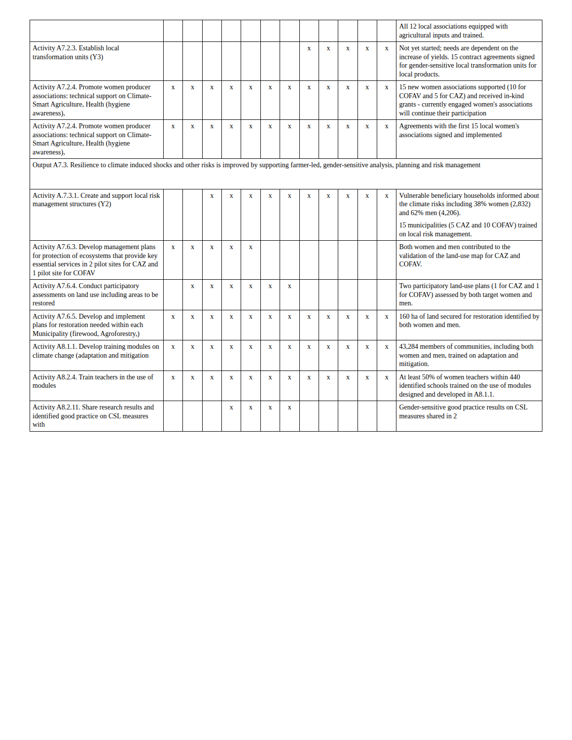| | | | | | | | | | | | | | All 12 local associations equipped with agricultural inputs and trained. |
| Activity A7.2.3. Establish local transformation units (Y3) | | | | | | | | x | x | x | x | x | Not yet started; needs are dependent on the increase of yields. 15 contract agreements signed for gender-sensitive local transformation units for local products. |
| Activity A7.2.4. Promote women producer associations: technical support on Climate-Smart Agriculture, Health (hygiene awareness), | x | x | x | x | x | x | x | x | x | x | x | x | 15 new women associations supported (10 for COFAV and 5 for CAZ) and received in-kind grants - currently engaged women's associations will continue their participation |
| Activity A7.2.4. Promote women producer associations: technical support on Climate-Smart Agriculture, Health (hygiene awareness), | x | x | x | x | x | x | x | x | x | x | x | x | Agreements with the first 15 local women's associations signed and implemented |
| Output A7.3. Resilience to climate induced shocks and other risks is improved by supporting farmer-led, gender-sensitive analysis, planning and risk management |
| Activity A.7.3.1. Create and support local risk management structures (Y2) | | | x | x | x | x | x | x | x | x | x | x | Vulnerable beneficiary households informed about the climate risks including 38% women (2,832) and 62% men (4,206). 15 municipalities (5 CAZ and 10 COFAV) trained on local risk management. |
| Activity A7.6.3. Develop management plans for protection of ecosystems that provide key essential services in 2 pilot sites for CAZ and 1 pilot site for COFAV | x | x | x | x | x | | | | | | | | Both women and men contributed to the validation of the land-use map for CAZ and COFAV. |
| Activity A7.6.4. Conduct participatory assessments on land use including areas to be restored | | x | x | x | x | x | x | | | | | | Two participatory land-use plans (1 for CAZ and 1 for COFAV) assessed by both target women and men. |
| Activity A7.6.5. Develop and implement plans for restoration needed within each Municipality (firewood, Agroforestry,) | x | x | x | x | x | x | x | x | x | x | x | x | 160 ha of land secured for restoration identified by both women and men. |
| Activity A8.1.1. Develop training modules on climate change (adaptation and mitigation | x | x | x | x | x | x | x | x | x | x | x | x | 43,284 members of communities, including both women and men, trained on adaptation and mitigation. |
| Activity A8.2.4. Train teachers in the use of modules | x | x | x | x | x | x | x | x | x | x | x | x | At least 50% of women teachers within 440 identified schools trained on the use of modules designed and developed in A8.1.1. |
| Activity A8.2.11. Share research results and identified good practice on CSL measures with | | | | x | x | x | x | | | | | | Gender-sensitive good practice results on CSL measures shared in 2 |